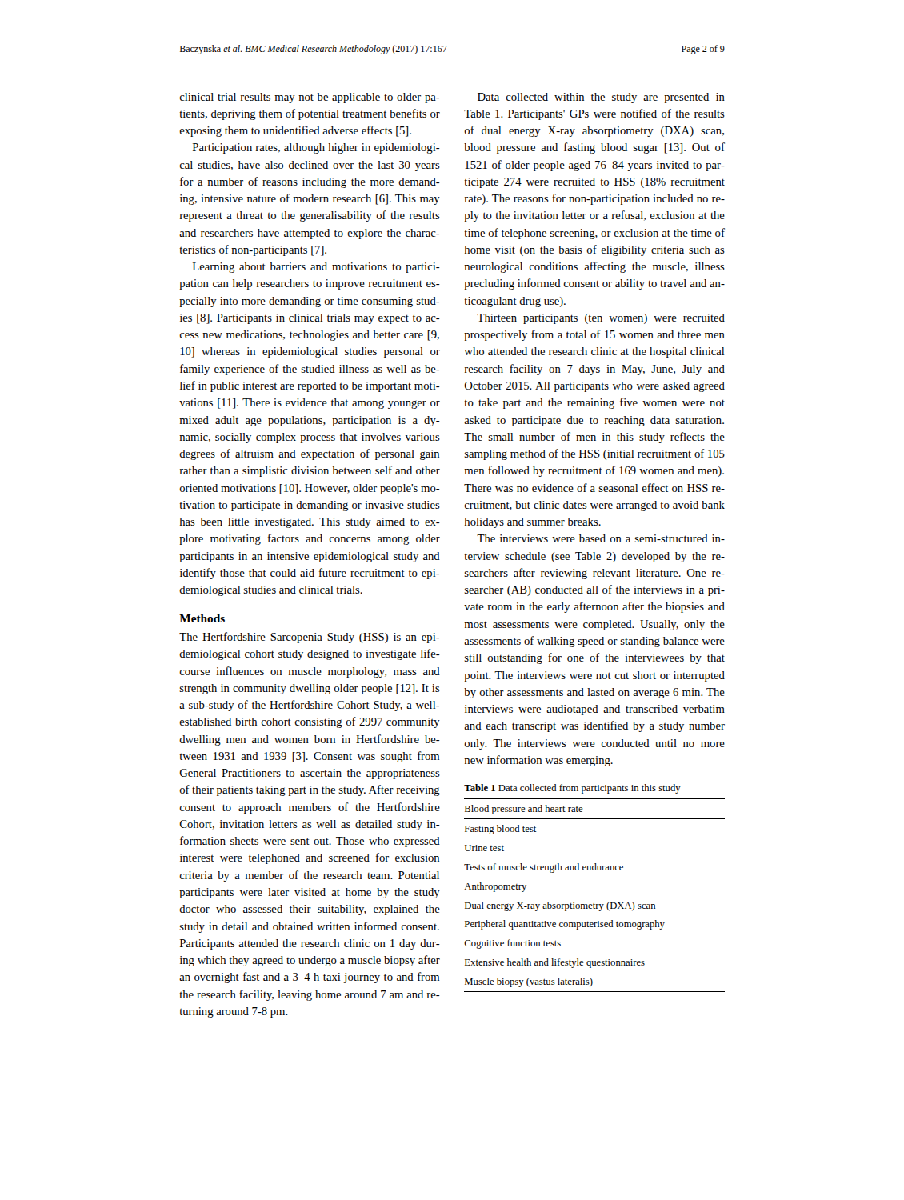Baczynska et al. BMC Medical Research Methodology (2017) 17:167
Page 2 of 9
clinical trial results may not be applicable to older patients, depriving them of potential treatment benefits or exposing them to unidentified adverse effects [5].
Participation rates, although higher in epidemiological studies, have also declined over the last 30 years for a number of reasons including the more demanding, intensive nature of modern research [6]. This may represent a threat to the generalisability of the results and researchers have attempted to explore the characteristics of non-participants [7].
Learning about barriers and motivations to participation can help researchers to improve recruitment especially into more demanding or time consuming studies [8]. Participants in clinical trials may expect to access new medications, technologies and better care [9, 10] whereas in epidemiological studies personal or family experience of the studied illness as well as belief in public interest are reported to be important motivations [11]. There is evidence that among younger or mixed adult age populations, participation is a dynamic, socially complex process that involves various degrees of altruism and expectation of personal gain rather than a simplistic division between self and other oriented motivations [10]. However, older people's motivation to participate in demanding or invasive studies has been little investigated. This study aimed to explore motivating factors and concerns among older participants in an intensive epidemiological study and identify those that could aid future recruitment to epidemiological studies and clinical trials.
Methods
The Hertfordshire Sarcopenia Study (HSS) is an epidemiological cohort study designed to investigate life-course influences on muscle morphology, mass and strength in community dwelling older people [12]. It is a sub-study of the Hertfordshire Cohort Study, a well-established birth cohort consisting of 2997 community dwelling men and women born in Hertfordshire between 1931 and 1939 [3]. Consent was sought from General Practitioners to ascertain the appropriateness of their patients taking part in the study. After receiving consent to approach members of the Hertfordshire Cohort, invitation letters as well as detailed study information sheets were sent out. Those who expressed interest were telephoned and screened for exclusion criteria by a member of the research team. Potential participants were later visited at home by the study doctor who assessed their suitability, explained the study in detail and obtained written informed consent. Participants attended the research clinic on 1 day during which they agreed to undergo a muscle biopsy after an overnight fast and a 3–4 h taxi journey to and from the research facility, leaving home around 7 am and returning around 7-8 pm.
Data collected within the study are presented in Table 1. Participants' GPs were notified of the results of dual energy X-ray absorptiometry (DXA) scan, blood pressure and fasting blood sugar [13]. Out of 1521 of older people aged 76–84 years invited to participate 274 were recruited to HSS (18% recruitment rate). The reasons for non-participation included no reply to the invitation letter or a refusal, exclusion at the time of telephone screening, or exclusion at the time of home visit (on the basis of eligibility criteria such as neurological conditions affecting the muscle, illness precluding informed consent or ability to travel and anticoagulant drug use).
Thirteen participants (ten women) were recruited prospectively from a total of 15 women and three men who attended the research clinic at the hospital clinical research facility on 7 days in May, June, July and October 2015. All participants who were asked agreed to take part and the remaining five women were not asked to participate due to reaching data saturation. The small number of men in this study reflects the sampling method of the HSS (initial recruitment of 105 men followed by recruitment of 169 women and men). There was no evidence of a seasonal effect on HSS recruitment, but clinic dates were arranged to avoid bank holidays and summer breaks.
The interviews were based on a semi-structured interview schedule (see Table 2) developed by the researchers after reviewing relevant literature. One researcher (AB) conducted all of the interviews in a private room in the early afternoon after the biopsies and most assessments were completed. Usually, only the assessments of walking speed or standing balance were still outstanding for one of the interviewees by that point. The interviews were not cut short or interrupted by other assessments and lasted on average 6 min. The interviews were audiotaped and transcribed verbatim and each transcript was identified by a study number only. The interviews were conducted until no more new information was emerging.
Table 1 Data collected from participants in this study
| Blood pressure and heart rate |
| --- |
| Fasting blood test |
| Urine test |
| Tests of muscle strength and endurance |
| Anthropometry |
| Dual energy X-ray absorptiometry (DXA) scan |
| Peripheral quantitative computerised tomography |
| Cognitive function tests |
| Extensive health and lifestyle questionnaires |
| Muscle biopsy (vastus lateralis) |